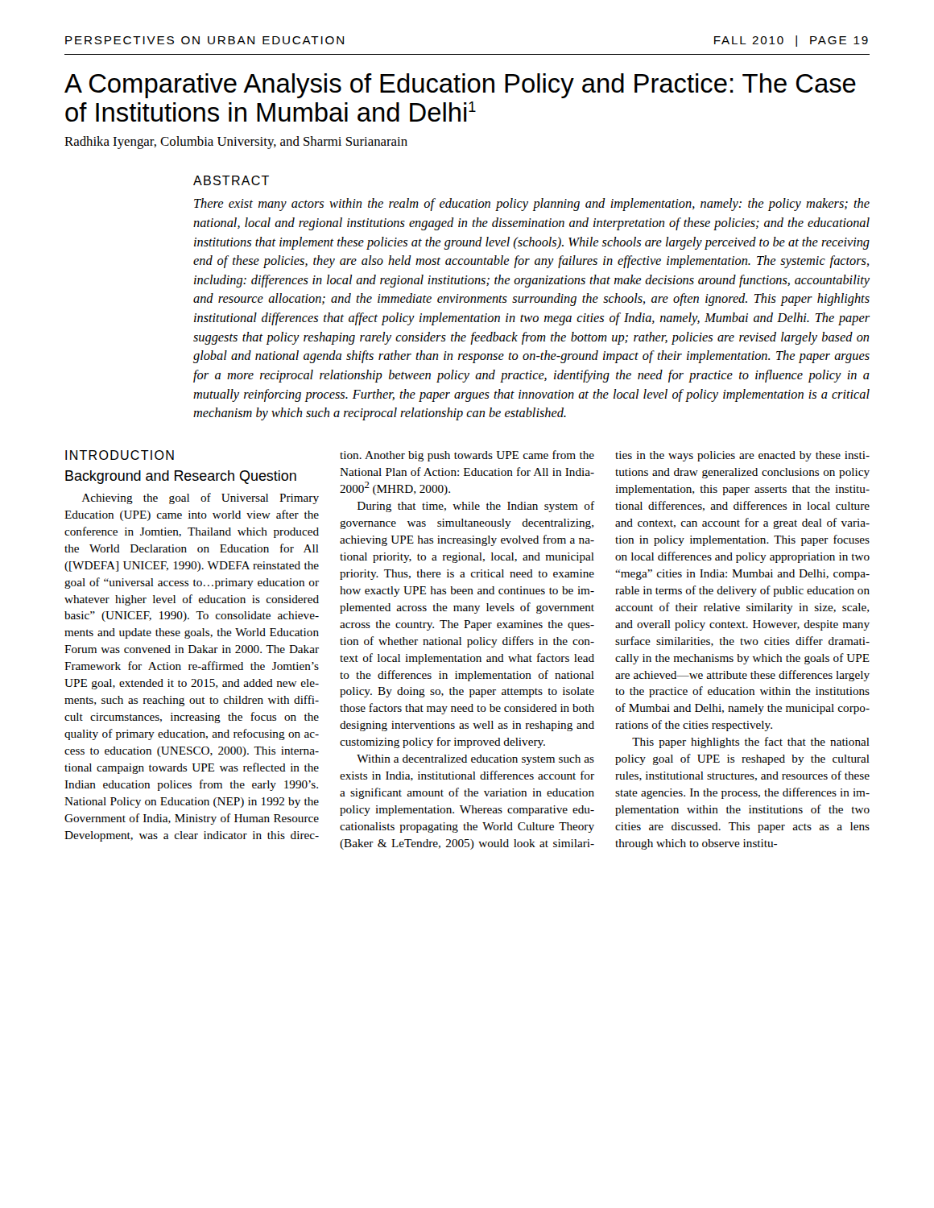Perspectives on Urban Education Fall 2010 | Page 19
A Comparative Analysis of Education Policy and Practice: The Case of Institutions in Mumbai and Delhi1
Radhika Iyengar, Columbia University, and Sharmi Surianarain
Abstract
There exist many actors within the realm of education policy planning and implementation, namely: the policy makers; the national, local and regional institutions engaged in the dissemination and interpretation of these policies; and the educational institutions that implement these policies at the ground level (schools). While schools are largely perceived to be at the receiving end of these policies, they are also held most accountable for any failures in effective implementation. The systemic factors, including: differences in local and regional institutions; the organizations that make decisions around functions, accountability and resource allocation; and the immediate environments surrounding the schools, are often ignored. This paper highlights institutional differences that affect policy implementation in two mega cities of India, namely, Mumbai and Delhi. The paper suggests that policy reshaping rarely considers the feedback from the bottom up; rather, policies are revised largely based on global and national agenda shifts rather than in response to on-the-ground impact of their implementation. The paper argues for a more reciprocal relationship between policy and practice, identifying the need for practice to influence policy in a mutually reinforcing process. Further, the paper argues that innovation at the local level of policy implementation is a critical mechanism by which such a reciprocal relationship can be established.
Introduction
Background and Research Question
Achieving the goal of Universal Primary Education (UPE) came into world view after the conference in Jomtien, Thailand which produced the World Declaration on Education for All ([WDEFA] UNICEF, 1990). WDEFA reinstated the goal of “universal access to…primary education or whatever higher level of education is considered basic” (UNICEF, 1990). To consolidate achievements and update these goals, the World Education Forum was convened in Dakar in 2000. The Dakar Framework for Action re-affirmed the Jomtien’s UPE goal, extended it to 2015, and added new elements, such as reaching out to children with difficult circumstances, increasing the focus on the quality of primary education, and refocusing on access to education (UNESCO, 2000). This international campaign towards UPE was reflected in the Indian education polices from the early 1990’s. National Policy on Education (NEP) in 1992 by the Government of India, Ministry of Human Resource Development, was a clear indicator in this direction. Another big push towards UPE came from the National Plan of Action: Education for All in India-20002 (MHRD, 2000).
During that time, while the Indian system of governance was simultaneously decentralizing, achieving UPE has increasingly evolved from a national priority, to a regional, local, and municipal priority. Thus, there is a critical need to examine how exactly UPE has been and continues to be implemented across the many levels of government across the country. The Paper examines the question of whether national policy differs in the context of local implementation and what factors lead to the differences in implementation of national policy. By doing so, the paper attempts to isolate those factors that may need to be considered in both designing interventions as well as in reshaping and customizing policy for improved delivery.
Within a decentralized education system such as exists in India, institutional differences account for a significant amount of the variation in education policy implementation. Whereas comparative educationalists propagating the World Culture Theory (Baker & LeTendre, 2005) would look at similarities in the ways policies are enacted by these institutions and draw generalized conclusions on policy implementation, this paper asserts that the institutional differences, and differences in local culture and context, can account for a great deal of variation in policy implementation. This paper focuses on local differences and policy appropriation in two “mega” cities in India: Mumbai and Delhi, comparable in terms of the delivery of public education on account of their relative similarity in size, scale, and overall policy context. However, despite many surface similarities, the two cities differ dramatically in the mechanisms by which the goals of UPE are achieved—we attribute these differences largely to the practice of education within the institutions of Mumbai and Delhi, namely the municipal corporations of the cities respectively.
This paper highlights the fact that the national policy goal of UPE is reshaped by the cultural rules, institutional structures, and resources of these state agencies. In the process, the differences in implementation within the institutions of the two cities are discussed. This paper acts as a lens through which to observe institu-